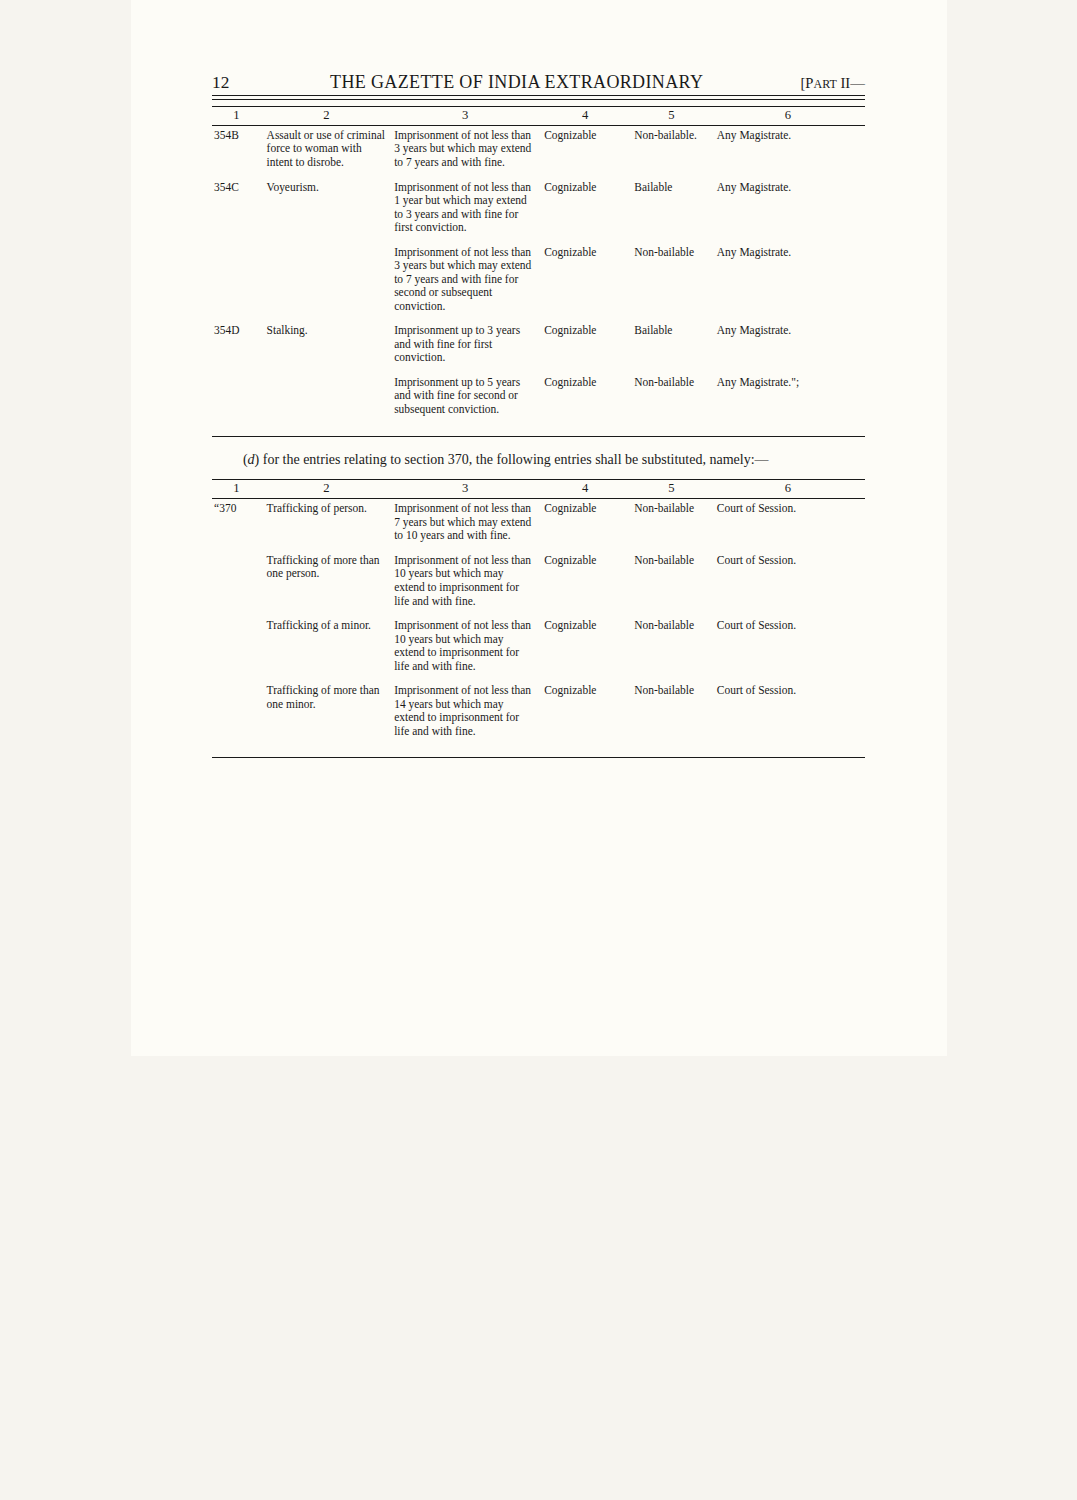12
THE GAZETTE OF INDIA EXTRAORDINARY
[PART II—
| 1 | 2 | 3 | 4 | 5 | 6 |
| --- | --- | --- | --- | --- | --- |
| 354B | Assault or use of criminal force to woman with intent to disrobe. | Imprisonment of not less than 3 years but which may extend to 7 years and with fine. | Cognizable | Non-bailable. | Any Magistrate. |
| 354C | Voyeurism. | Imprisonment of not less than 1 year but which may extend to 3 years and with fine for first conviction. | Cognizable | Bailable | Any Magistrate. |
| | | Imprisonment of not less than 3 years but which may extend to 7 years and with fine for second or subsequent conviction. | Cognizable | Non-bailable | Any Magistrate. |
| 354D | Stalking. | Imprisonment up to 3 years and with fine for first conviction. | Cognizable | Bailable | Any Magistrate. |
| | | Imprisonment up to 5 years and with fine for second or subsequent conviction. | Cognizable | Non-bailable | Any Magistrate."; |
(d) for the entries relating to section 370, the following entries shall be substituted, namely:—
| 1 | 2 | 3 | 4 | 5 | 6 |
| --- | --- | --- | --- | --- | --- |
| “370 | Trafficking of person. | Imprisonment of not less than 7 years but which may extend to 10 years and with fine. | Cognizable | Non-bailable | Court of Session. |
| | Trafficking of more than one person. | Imprisonment of not less than 10 years but which may extend to imprisonment for life and with fine. | Cognizable | Non-bailable | Court of Session. |
| | Trafficking of a minor. | Imprisonment of not less than 10 years but which may extend to imprisonment for life and with fine. | Cognizable | Non-bailable | Court of Session. |
| | Trafficking of more than one minor. | Imprisonment of not less than 14 years but which may extend to imprisonment for life and with fine. | Cognizable | Non-bailable | Court of Session. |